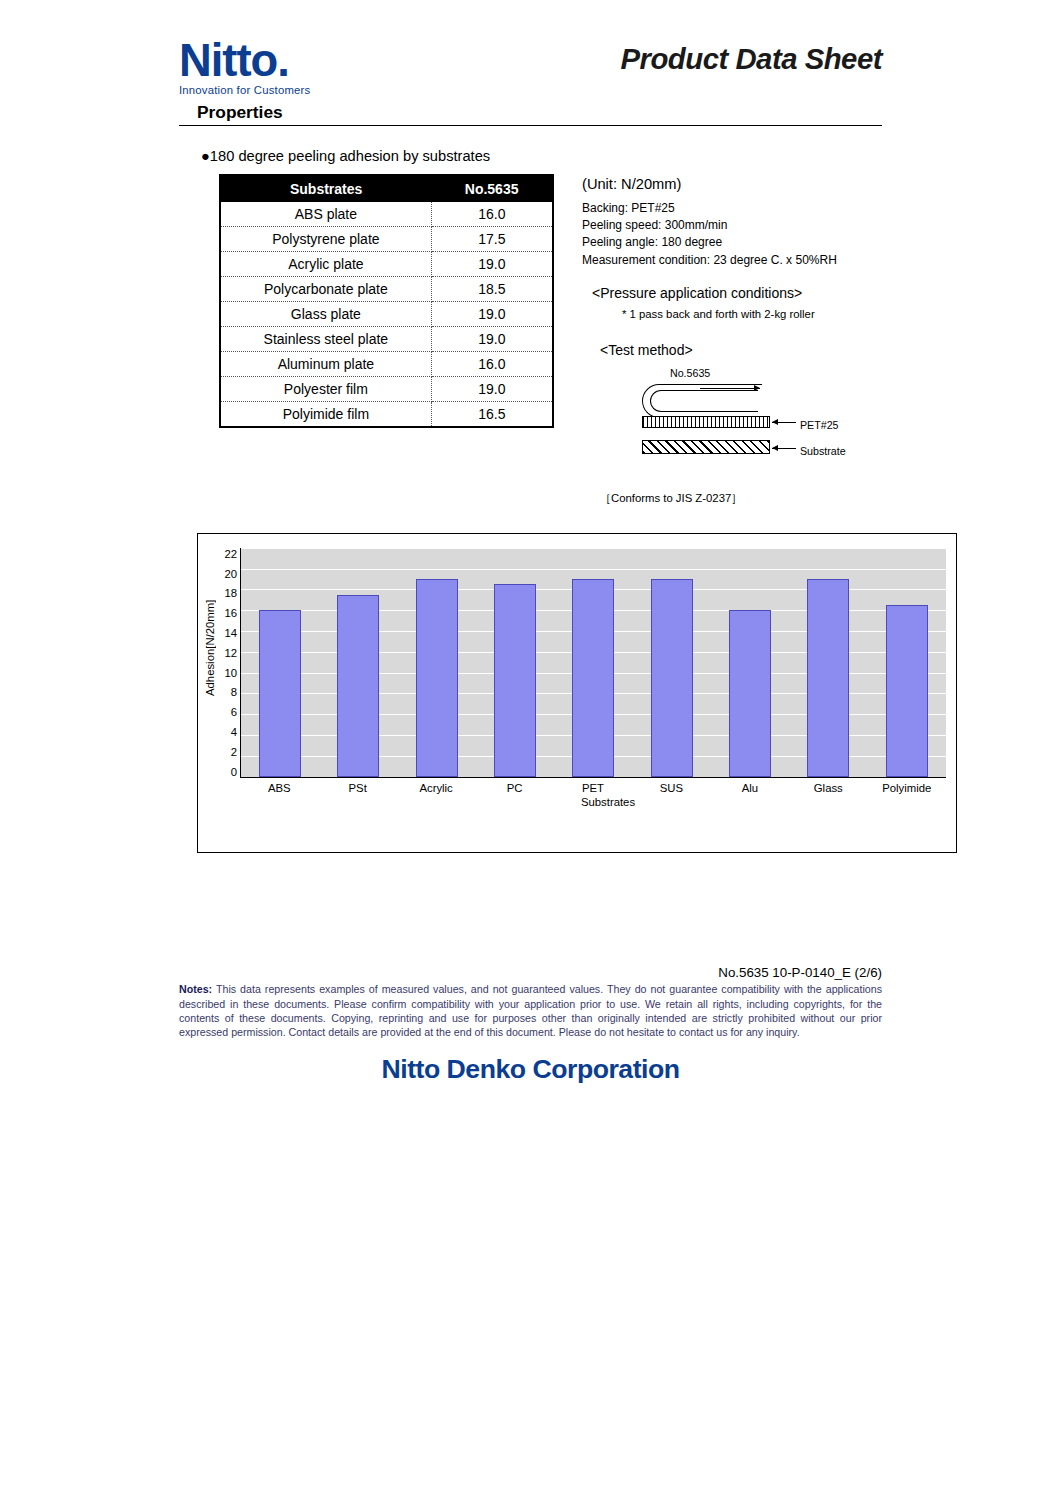Nitto.
Innovation for Customers
Product Data Sheet
Properties
●180 degree peeling adhesion by substrates
| Substrates | No.5635 |
| --- | --- |
| ABS plate | 16.0 |
| Polystyrene plate | 17.5 |
| Acrylic plate | 19.0 |
| Polycarbonate plate | 18.5 |
| Glass plate | 19.0 |
| Stainless steel plate | 19.0 |
| Aluminum plate | 16.0 |
| Polyester film | 19.0 |
| Polyimide film | 16.5 |
(Unit: N/20mm)
Backing: PET#25
Peeling speed: 300mm/min
Peeling angle: 180 degree
Measurement condition: 23 degree C. x 50%RH
<Pressure application conditions>
* 1 pass back and forth with 2-kg roller
<Test method>
No.5635
PET#25
Substrate
［Conforms to JIS Z-0237］
Adhesion[N/20mm]
22 20 18 16 14 12 10 8 6 4 2 0
ABS PSt Acrylic PC PET SUS Alu Glass Polyimide
Substrates
No.5635 10-P-0140_E (2/6)
Notes: This data represents examples of measured values, and not guaranteed values. They do not guarantee compatibility with the applications described in these documents. Please confirm compatibility with your application prior to use. We retain all rights, including copyrights, for the contents of these documents. Copying, reprinting and use for purposes other than originally intended are strictly prohibited without our prior expressed permission. Contact details are provided at the end of this document. Please do not hesitate to contact us for any inquiry.
Nitto Denko Corporation